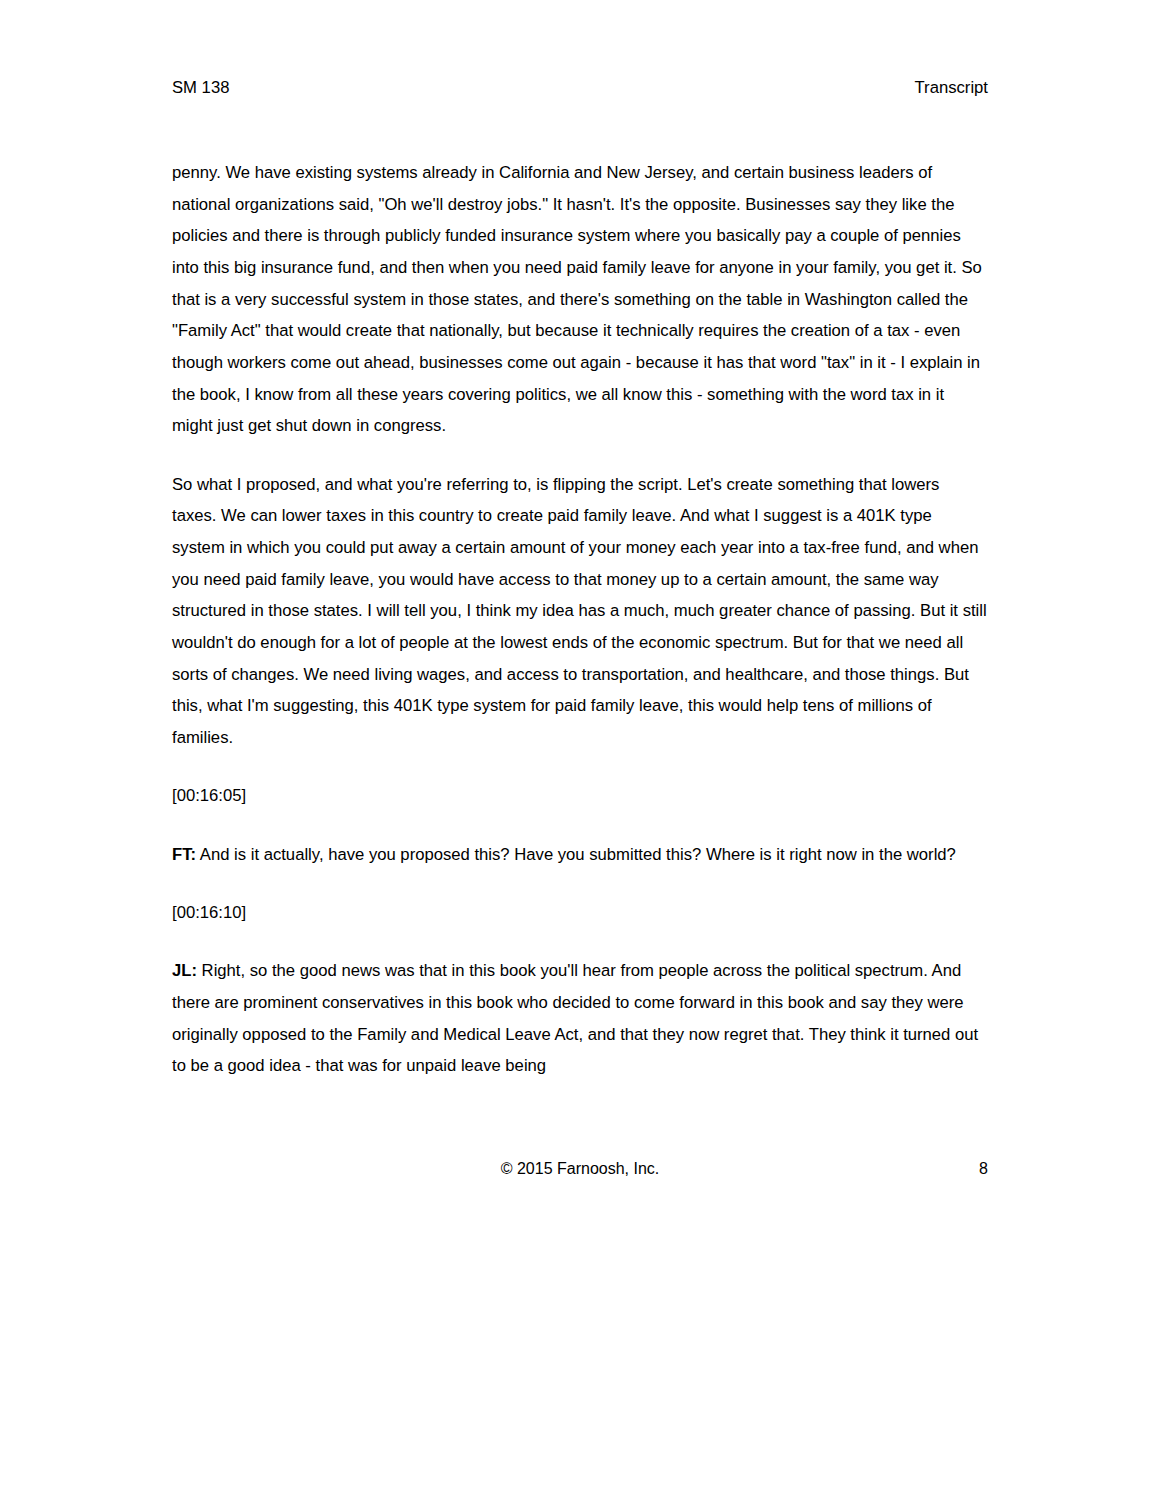SM 138 Transcript
penny. We have existing systems already in California and New Jersey, and certain business leaders of national organizations said, "Oh we'll destroy jobs." It hasn't. It's the opposite. Businesses say they like the policies and there is through publicly funded insurance system where you basically pay a couple of pennies into this big insurance fund, and then when you need paid family leave for anyone in your family, you get it. So that is a very successful system in those states, and there's something on the table in Washington called the "Family Act" that would create that nationally, but because it technically requires the creation of a tax - even though workers come out ahead, businesses come out again - because it has that word "tax" in it - I explain in the book, I know from all these years covering politics, we all know this - something with the word tax in it might just get shut down in congress.
So what I proposed, and what you're referring to, is flipping the script. Let's create something that lowers taxes. We can lower taxes in this country to create paid family leave. And what I suggest is a 401K type system in which you could put away a certain amount of your money each year into a tax-free fund, and when you need paid family leave, you would have access to that money up to a certain amount, the same way structured in those states. I will tell you, I think my idea has a much, much greater chance of passing. But it still wouldn't do enough for a lot of people at the lowest ends of the economic spectrum. But for that we need all sorts of changes. We need living wages, and access to transportation, and healthcare, and those things. But this, what I'm suggesting, this 401K type system for paid family leave, this would help tens of millions of families.
[00:16:05]
FT: And is it actually, have you proposed this? Have you submitted this? Where is it right now in the world?
[00:16:10]
JL: Right, so the good news was that in this book you'll hear from people across the political spectrum. And there are prominent conservatives in this book who decided to come forward in this book and say they were originally opposed to the Family and Medical Leave Act, and that they now regret that. They think it turned out to be a good idea - that was for unpaid leave being
© 2015 Farnoosh, Inc. 8